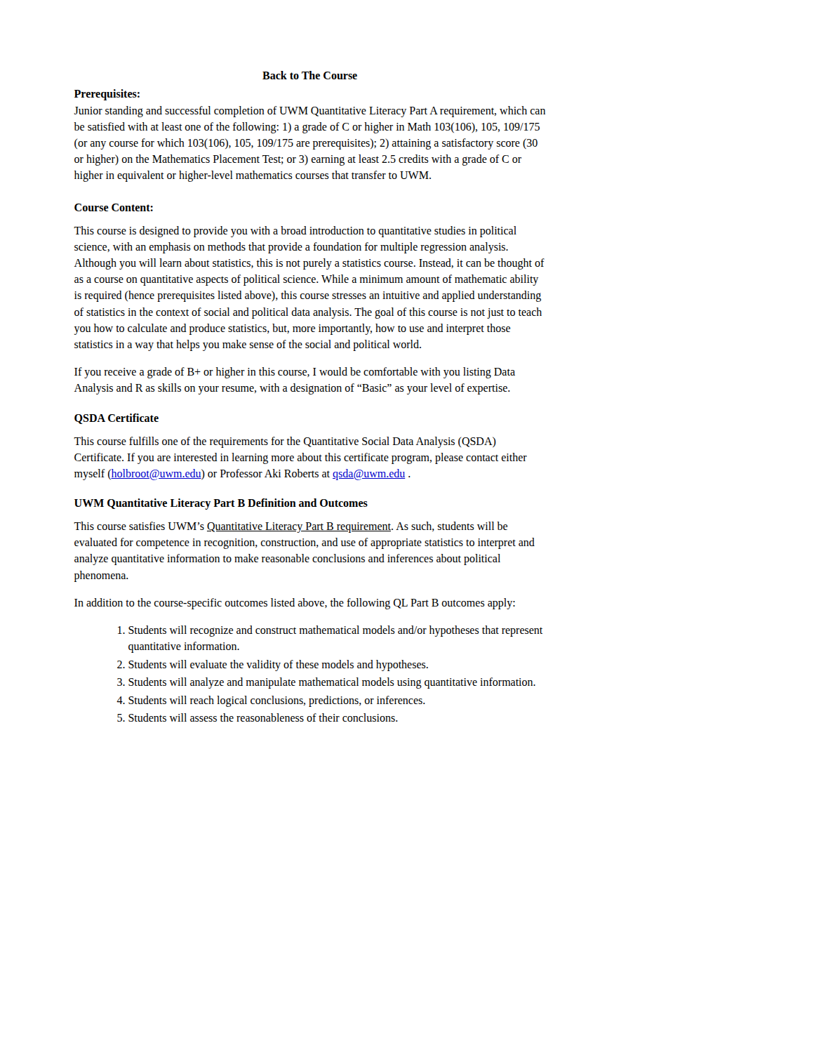Back to The Course
Prerequisites:
Junior standing and successful completion of UWM Quantitative Literacy Part A requirement, which can be satisfied with at least one of the following: 1) a grade of C or higher in Math 103(106), 105, 109/175 (or any course for which 103(106), 105, 109/175 are prerequisites); 2) attaining a satisfactory score (30 or higher) on the Mathematics Placement Test; or 3) earning at least 2.5 credits with a grade of C or higher in equivalent or higher-level mathematics courses that transfer to UWM.
Course Content:
This course is designed to provide you with a broad introduction to quantitative studies in political science, with an emphasis on methods that provide a foundation for multiple regression analysis. Although you will learn about statistics, this is not purely a statistics course. Instead, it can be thought of as a course on quantitative aspects of political science. While a minimum amount of mathematic ability is required (hence prerequisites listed above), this course stresses an intuitive and applied understanding of statistics in the context of social and political data analysis. The goal of this course is not just to teach you how to calculate and produce statistics, but, more importantly, how to use and interpret those statistics in a way that helps you make sense of the social and political world.
If you receive a grade of B+ or higher in this course, I would be comfortable with you listing Data Analysis and R as skills on your resume, with a designation of “Basic” as your level of expertise.
QSDA Certificate
This course fulfills one of the requirements for the Quantitative Social Data Analysis (QSDA) Certificate. If you are interested in learning more about this certificate program, please contact either myself (holbroot@uwm.edu) or Professor Aki Roberts at qsda@uwm.edu .
UWM Quantitative Literacy Part B Definition and Outcomes
This course satisfies UWM’s Quantitative Literacy Part B requirement. As such, students will be evaluated for competence in recognition, construction, and use of appropriate statistics to interpret and analyze quantitative information to make reasonable conclusions and inferences about political phenomena.
In addition to the course-specific outcomes listed above, the following QL Part B outcomes apply:
Students will recognize and construct mathematical models and/or hypotheses that represent quantitative information.
Students will evaluate the validity of these models and hypotheses.
Students will analyze and manipulate mathematical models using quantitative information.
Students will reach logical conclusions, predictions, or inferences.
Students will assess the reasonableness of their conclusions.